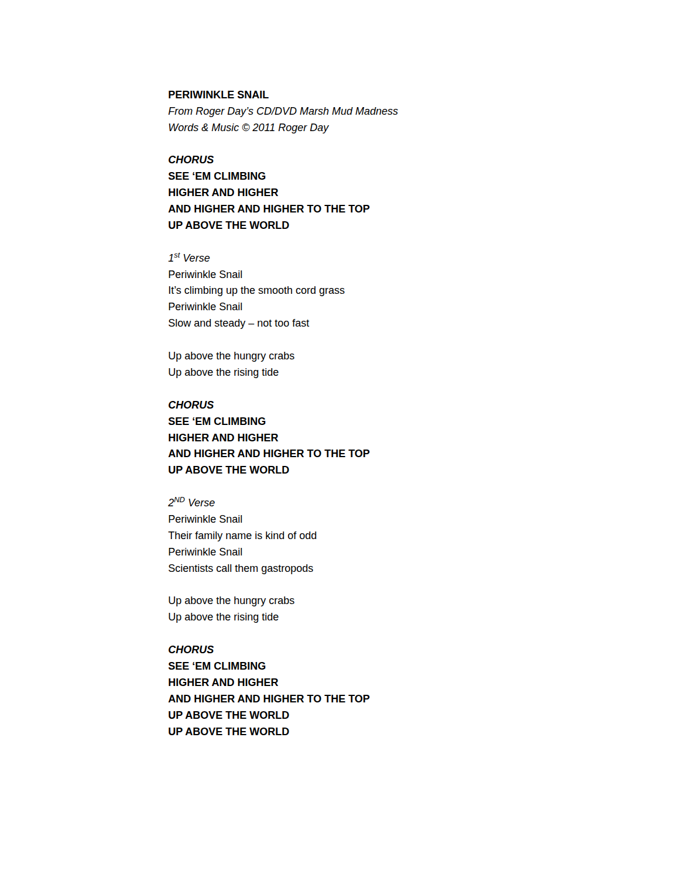PERIWINKLE SNAIL
From Roger Day’s CD/DVD Marsh Mud Madness
Words & Music © 2011 Roger Day
CHORUS
SEE ‘EM CLIMBING
HIGHER AND HIGHER
AND HIGHER AND HIGHER TO THE TOP
UP ABOVE THE WORLD
1st Verse
Periwinkle Snail
It’s climbing up the smooth cord grass
Periwinkle Snail
Slow and steady – not too fast
Up above the hungry crabs
Up above the rising tide
CHORUS
SEE ‘EM CLIMBING
HIGHER AND HIGHER
AND HIGHER AND HIGHER TO THE TOP
UP ABOVE THE WORLD
2ND Verse
Periwinkle Snail
Their family name is kind of odd
Periwinkle Snail
Scientists call them gastropods
Up above the hungry crabs
Up above the rising tide
CHORUS
SEE ‘EM CLIMBING
HIGHER AND HIGHER
AND HIGHER AND HIGHER TO THE TOP
UP ABOVE THE WORLD
UP ABOVE THE WORLD